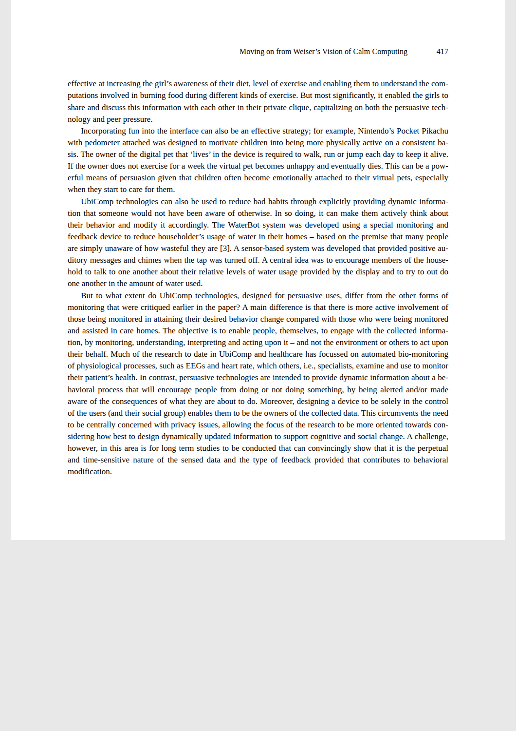Moving on from Weiser’s Vision of Calm Computing 417
effective at increasing the girl’s awareness of their diet, level of exercise and enabling them to understand the computations involved in burning food during different kinds of exercise. But most significantly, it enabled the girls to share and discuss this information with each other in their private clique, capitalizing on both the persuasive technology and peer pressure.
Incorporating fun into the interface can also be an effective strategy; for example, Nintendo’s Pocket Pikachu with pedometer attached was designed to motivate children into being more physically active on a consistent basis. The owner of the digital pet that ‘lives’ in the device is required to walk, run or jump each day to keep it alive. If the owner does not exercise for a week the virtual pet becomes unhappy and eventually dies. This can be a powerful means of persuasion given that children often become emotionally attached to their virtual pets, especially when they start to care for them.
UbiComp technologies can also be used to reduce bad habits through explicitly providing dynamic information that someone would not have been aware of otherwise. In so doing, it can make them actively think about their behavior and modify it accordingly. The WaterBot system was developed using a special monitoring and feedback device to reduce householder’s usage of water in their homes – based on the premise that many people are simply unaware of how wasteful they are [3]. A sensor-based system was developed that provided positive auditory messages and chimes when the tap was turned off. A central idea was to encourage members of the household to talk to one another about their relative levels of water usage provided by the display and to try to out do one another in the amount of water used.
But to what extent do UbiComp technologies, designed for persuasive uses, differ from the other forms of monitoring that were critiqued earlier in the paper? A main difference is that there is more active involvement of those being monitored in attaining their desired behavior change compared with those who were being monitored and assisted in care homes. The objective is to enable people, themselves, to engage with the collected information, by monitoring, understanding, interpreting and acting upon it – and not the environment or others to act upon their behalf. Much of the research to date in UbiComp and healthcare has focussed on automated bio-monitoring of physiological processes, such as EEGs and heart rate, which others, i.e., specialists, examine and use to monitor their patient’s health. In contrast, persuasive technologies are intended to provide dynamic information about a behavioral process that will encourage people from doing or not doing something, by being alerted and/or made aware of the consequences of what they are about to do. Moreover, designing a device to be solely in the control of the users (and their social group) enables them to be the owners of the collected data. This circumvents the need to be centrally concerned with privacy issues, allowing the focus of the research to be more oriented towards considering how best to design dynamically updated information to support cognitive and social change. A challenge, however, in this area is for long term studies to be conducted that can convincingly show that it is the perpetual and time-sensitive nature of the sensed data and the type of feedback provided that contributes to behavioral modification.